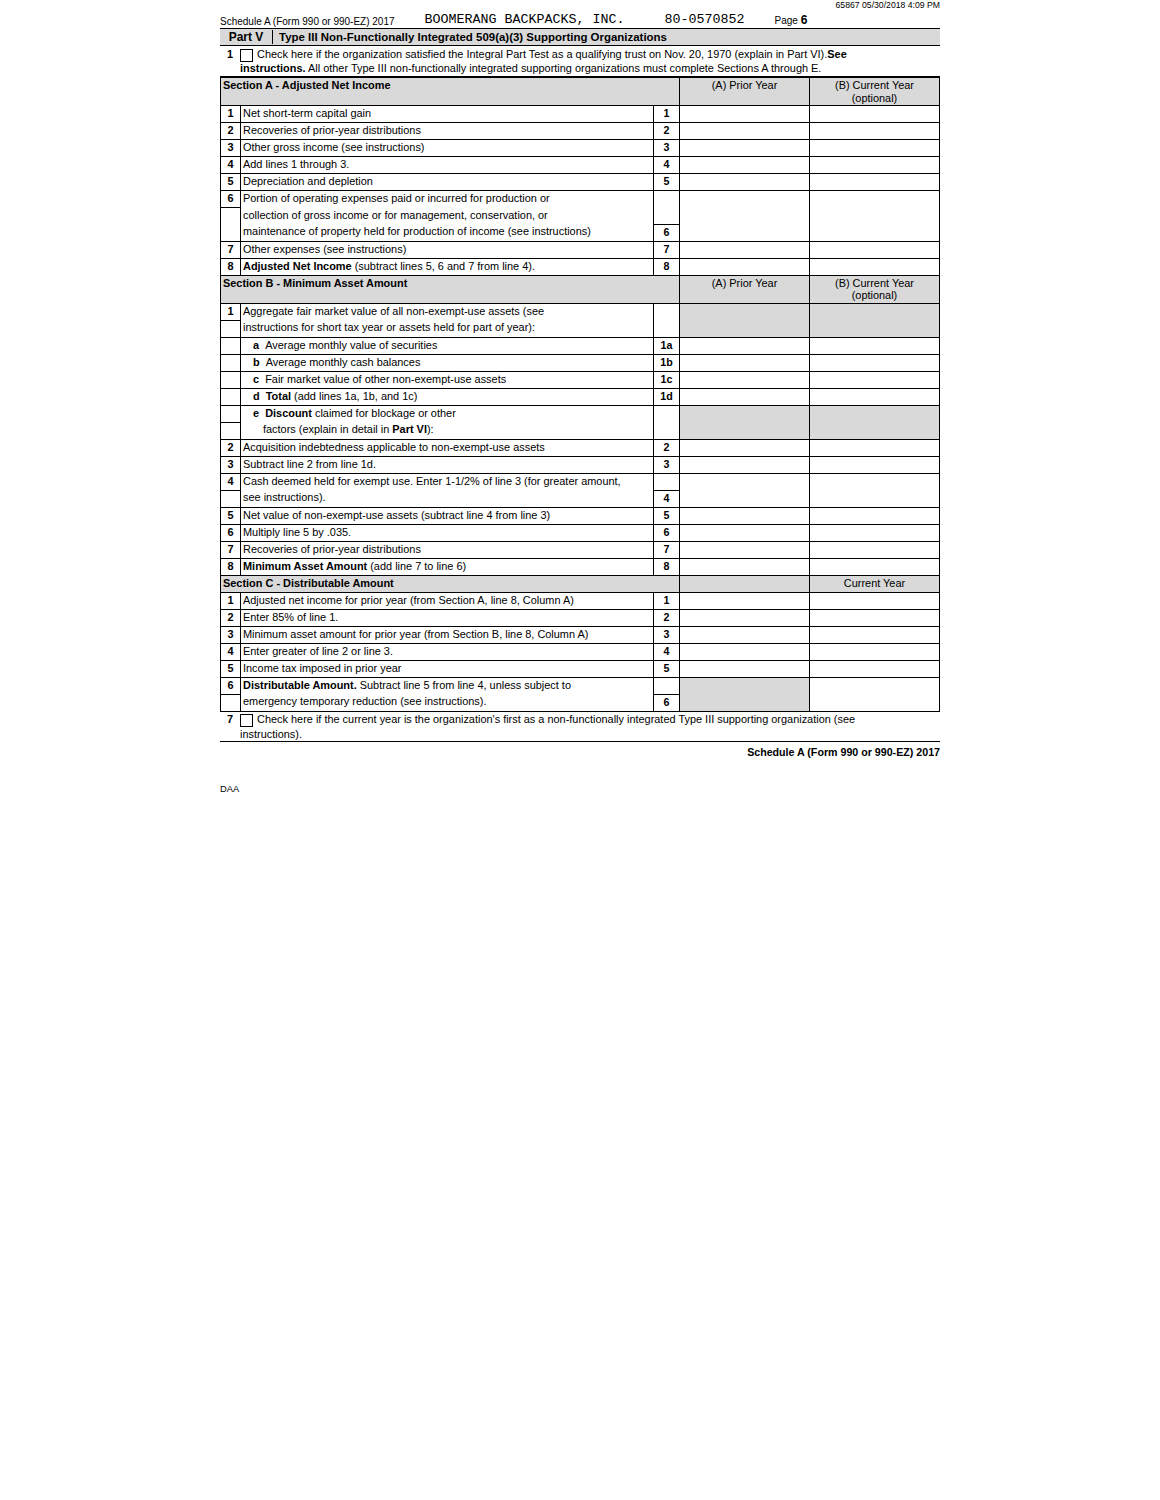65867 05/30/2018 4:09 PM
Schedule A (Form 990 or 990-EZ) 2017
BOOMERANG BACKPACKS, INC.
80-0570852
Page 6
Part V
Type III Non-Functionally Integrated 509(a)(3) Supporting Organizations
1
Check here if the organization satisfied the Integral Part Test as a qualifying trust on Nov. 20, 1970 (explain in Part VI).See
instructions. All other Type III non-functionally integrated supporting organizations must complete Sections A through E.
| Section A - Adjusted Net Income | (A) Prior Year | (B) Current Year (optional) |
| 1 | Net short-term capital gain | 1 | | |
| 2 | Recoveries of prior-year distributions | 2 | | |
| 3 | Other gross income (see instructions) | 3 | | |
| 4 | Add lines 1 through 3. | 4 | | |
| 5 | Depreciation and depletion | 5 | | |
| 6 | Portion of operating expenses paid or incurred for production or | | | |
| | collection of gross income or for management, conservation, or | | | |
| | maintenance of property held for production of income (see instructions) | 6 | | |
| 7 | Other expenses (see instructions) | 7 | | |
| 8 | Adjusted Net Income (subtract lines 5, 6 and 7 from line 4). | 8 | | |
| Section B - Minimum Asset Amount | (A) Prior Year | (B) Current Year (optional) |
| 1 | Aggregate fair market value of all non-exempt-use assets (see | | | |
| | instructions for short tax year or assets held for part of year): | | | |
| | a Average monthly value of securities | 1a | | |
| | b Average monthly cash balances | 1b | | |
| | c Fair market value of other non-exempt-use assets | 1c | | |
| | d Total (add lines 1a, 1b, and 1c) | 1d | | |
| | e Discount claimed for blockage or other | | | |
| | factors (explain in detail in Part VI ): | | | |
| 2 | Acquisition indebtedness applicable to non-exempt-use assets | 2 | | |
| 3 | Subtract line 2 from line 1d. | 3 | | |
| 4 | Cash deemed held for exempt use. Enter 1-1/2% of line 3 (for greater amount, | | | |
| | see instructions). | 4 | | |
| 5 | Net value of non-exempt-use assets (subtract line 4 from line 3) | 5 | | |
| 6 | Multiply line 5 by .035. | 6 | | |
| 7 | Recoveries of prior-year distributions | 7 | | |
| 8 | Minimum Asset Amount (add line 7 to line 6) | 8 | | |
| Section C - Distributable Amount | | Current Year |
| 1 | Adjusted net income for prior year (from Section A, line 8, Column A) | 1 | | |
| 2 | Enter 85% of line 1. | 2 | | |
| 3 | Minimum asset amount for prior year (from Section B, line 8, Column A) | 3 | | |
| 4 | Enter greater of line 2 or line 3. | 4 | | |
| 5 | Income tax imposed in prior year | 5 | | |
| 6 | Distributable Amount. Subtract line 5 from line 4, unless subject to | | | |
| | emergency temporary reduction (see instructions). | 6 | | |
| 7 | Check here if the current year is the organization's first as a non-functionally integrated Type III supporting organization (see |
instructions).
Schedule A (Form 990 or 990-EZ) 2017
DAA